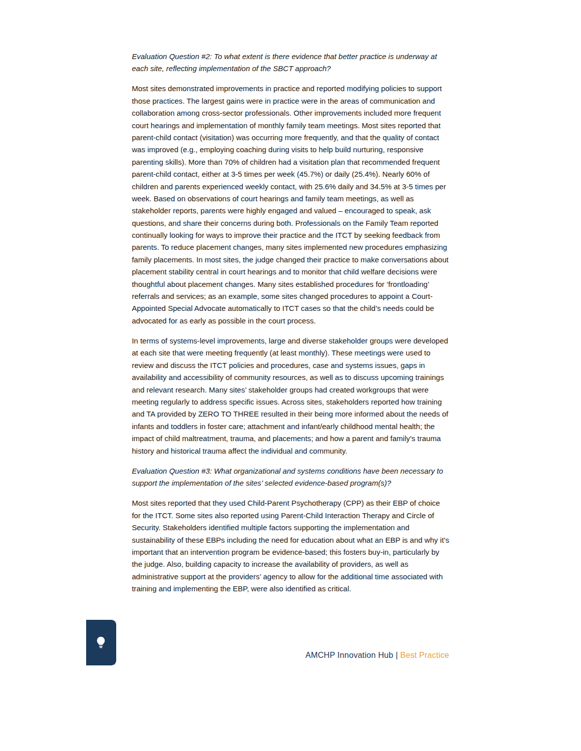Evaluation Question #2: To what extent is there evidence that better practice is underway at each site, reflecting implementation of the SBCT approach?
Most sites demonstrated improvements in practice and reported modifying policies to support those practices. The largest gains were in practice were in the areas of communication and collaboration among cross-sector professionals. Other improvements included more frequent court hearings and implementation of monthly family team meetings. Most sites reported that parent-child contact (visitation) was occurring more frequently, and that the quality of contact was improved (e.g., employing coaching during visits to help build nurturing, responsive parenting skills). More than 70% of children had a visitation plan that recommended frequent parent-child contact, either at 3-5 times per week (45.7%) or daily (25.4%). Nearly 60% of children and parents experienced weekly contact, with 25.6% daily and 34.5% at 3-5 times per week. Based on observations of court hearings and family team meetings, as well as stakeholder reports, parents were highly engaged and valued – encouraged to speak, ask questions, and share their concerns during both. Professionals on the Family Team reported continually looking for ways to improve their practice and the ITCT by seeking feedback from parents. To reduce placement changes, many sites implemented new procedures emphasizing family placements. In most sites, the judge changed their practice to make conversations about placement stability central in court hearings and to monitor that child welfare decisions were thoughtful about placement changes. Many sites established procedures for ‘frontloading’ referrals and services; as an example, some sites changed procedures to appoint a Court-Appointed Special Advocate automatically to ITCT cases so that the child’s needs could be advocated for as early as possible in the court process.
In terms of systems-level improvements, large and diverse stakeholder groups were developed at each site that were meeting frequently (at least monthly). These meetings were used to review and discuss the ITCT policies and procedures, case and systems issues, gaps in availability and accessibility of community resources, as well as to discuss upcoming trainings and relevant research. Many sites’ stakeholder groups had created workgroups that were meeting regularly to address specific issues. Across sites, stakeholders reported how training and TA provided by ZERO TO THREE resulted in their being more informed about the needs of infants and toddlers in foster care; attachment and infant/early childhood mental health; the impact of child maltreatment, trauma, and placements; and how a parent and family’s trauma history and historical trauma affect the individual and community.
Evaluation Question #3: What organizational and systems conditions have been necessary to support the implementation of the sites’ selected evidence-based program(s)?
Most sites reported that they used Child-Parent Psychotherapy (CPP) as their EBP of choice for the ITCT. Some sites also reported using Parent-Child Interaction Therapy and Circle of Security. Stakeholders identified multiple factors supporting the implementation and sustainability of these EBPs including the need for education about what an EBP is and why it’s important that an intervention program be evidence-based; this fosters buy-in, particularly by the judge. Also, building capacity to increase the availability of providers, as well as administrative support at the providers’ agency to allow for the additional time associated with training and implementing the EBP, were also identified as critical.
AMCHP Innovation Hub | Best Practice